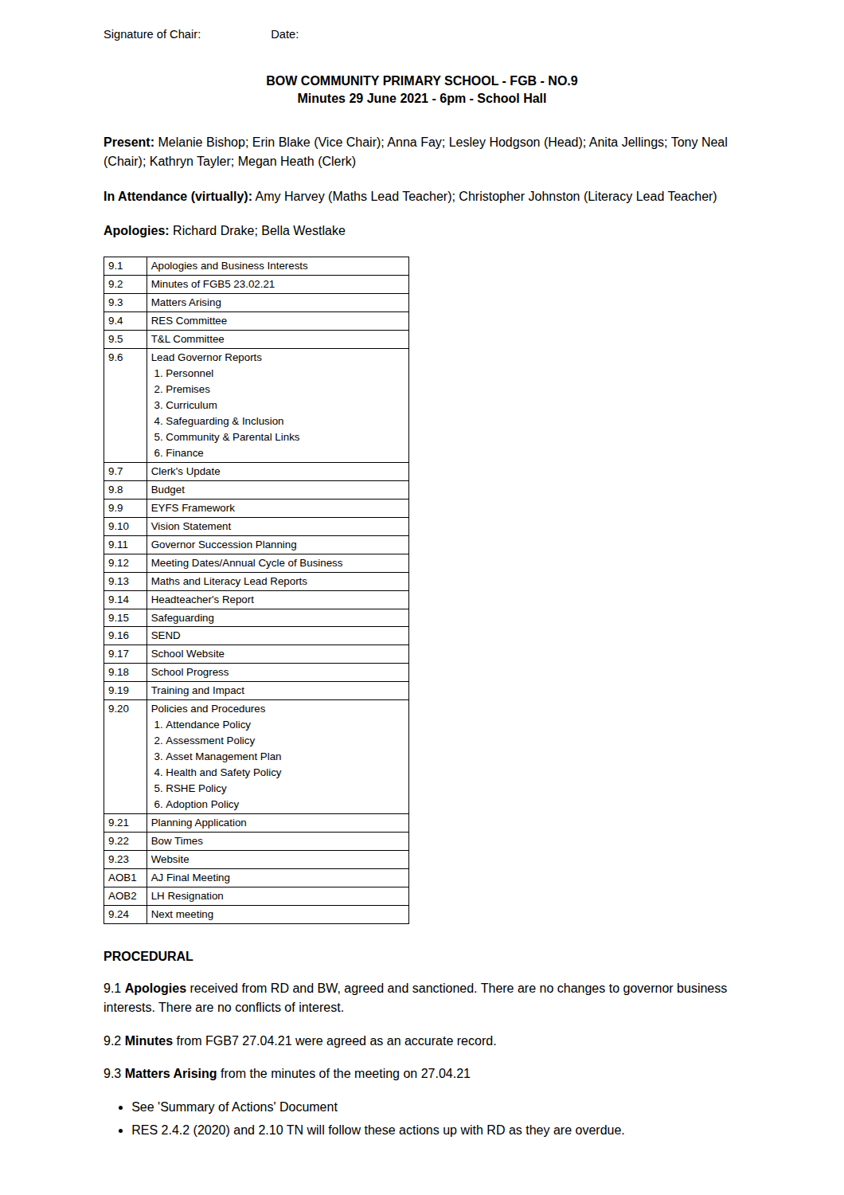Signature of Chair: Date:
BOW COMMUNITY PRIMARY SCHOOL - FGB - NO.9 Minutes 29 June 2021 - 6pm - School Hall
Present: Melanie Bishop; Erin Blake (Vice Chair); Anna Fay; Lesley Hodgson (Head); Anita Jellings; Tony Neal (Chair); Kathryn Tayler; Megan Heath (Clerk)
In Attendance (virtually): Amy Harvey (Maths Lead Teacher); Christopher Johnston (Literacy Lead Teacher)
Apologies: Richard Drake; Bella Westlake
| 9.1 | Apologies and Business Interests |
| 9.2 | Minutes of FGB5 23.02.21 |
| 9.3 | Matters Arising |
| 9.4 | RES Committee |
| 9.5 | T&L Committee |
| 9.6 | Lead Governor Reports Personnel Premises Curriculum Safeguarding & Inclusion Community & Parental Links Finance |
| 9.7 | Clerk's Update |
| 9.8 | Budget |
| 9.9 | EYFS Framework |
| 9.10 | Vision Statement |
| 9.11 | Governor Succession Planning |
| 9.12 | Meeting Dates/Annual Cycle of Business |
| 9.13 | Maths and Literacy Lead Reports |
| 9.14 | Headteacher's Report |
| 9.15 | Safeguarding |
| 9.16 | SEND |
| 9.17 | School Website |
| 9.18 | School Progress |
| 9.19 | Training and Impact |
| 9.20 | Policies and Procedures Attendance Policy Assessment Policy Asset Management Plan Health and Safety Policy RSHE Policy Adoption Policy |
| 9.21 | Planning Application |
| 9.22 | Bow Times |
| 9.23 | Website |
| AOB1 | AJ Final Meeting |
| AOB2 | LH Resignation |
| 9.24 | Next meeting |
PROCEDURAL
9.1 Apologies received from RD and BW, agreed and sanctioned. There are no changes to governor business interests. There are no conflicts of interest.
9.2 Minutes from FGB7 27.04.21 were agreed as an accurate record.
9.3 Matters Arising from the minutes of the meeting on 27.04.21
See 'Summary of Actions' Document
RES 2.4.2 (2020) and 2.10 TN will follow these actions up with RD as they are overdue.